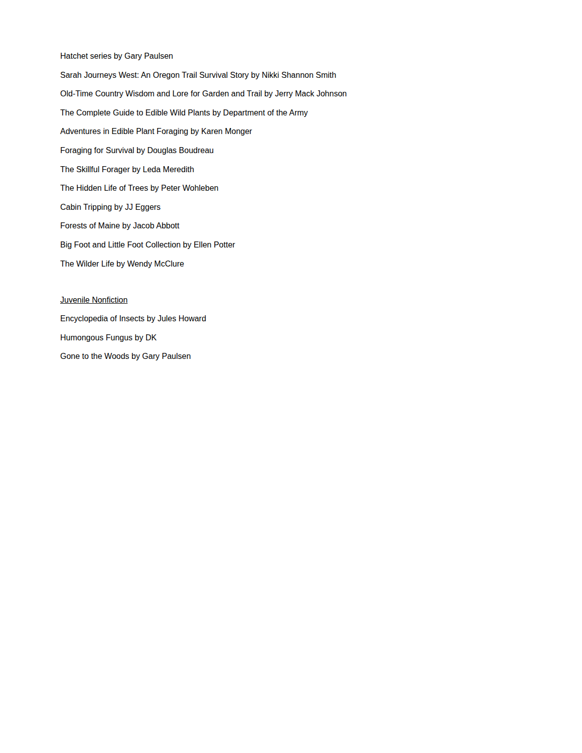Hatchet series by Gary Paulsen
Sarah Journeys West: An Oregon Trail Survival Story by Nikki Shannon Smith
Old-Time Country Wisdom and Lore for Garden and Trail by Jerry Mack Johnson
The Complete Guide to Edible Wild Plants by Department of the Army
Adventures in Edible Plant Foraging by Karen Monger
Foraging for Survival by Douglas Boudreau
The Skillful Forager by Leda Meredith
The Hidden Life of Trees by Peter Wohleben
Cabin Tripping by JJ Eggers
Forests of Maine by Jacob Abbott
Big Foot and Little Foot Collection by Ellen Potter
The Wilder Life by Wendy McClure
Juvenile Nonfiction
Encyclopedia of Insects by Jules Howard
Humongous Fungus by DK
Gone to the Woods by Gary Paulsen